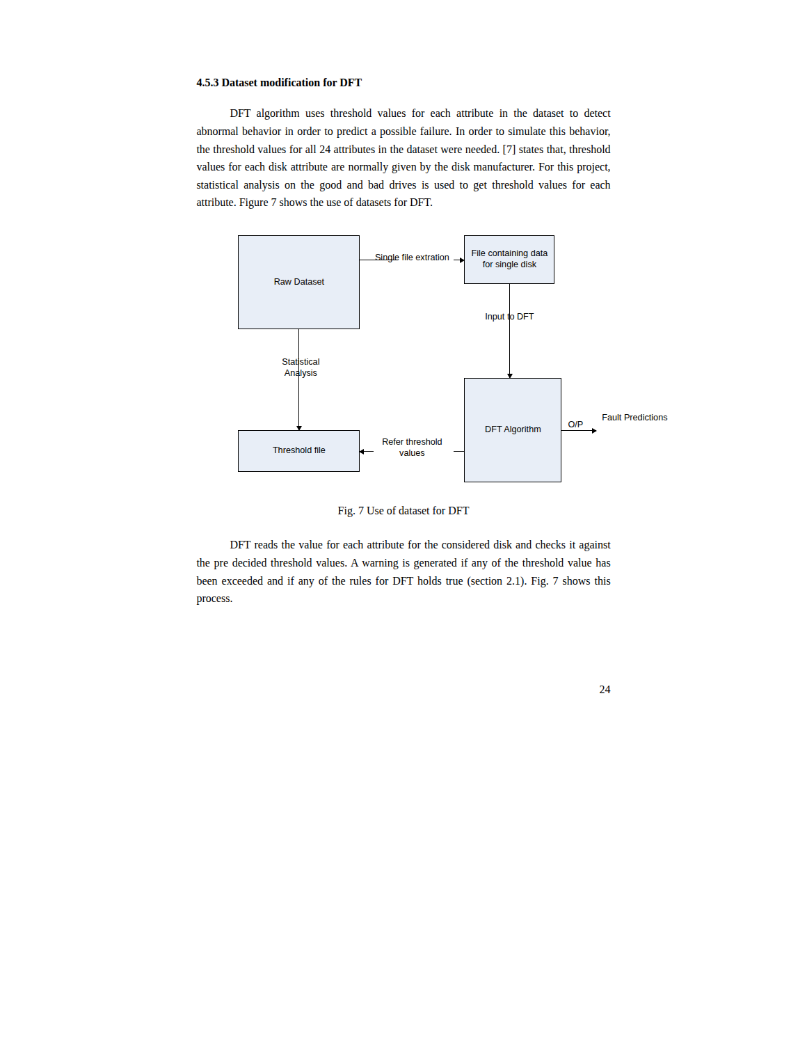4.5.3 Dataset modification for DFT
DFT algorithm uses threshold values for each attribute in the dataset to detect abnormal behavior in order to predict a possible failure. In order to simulate this behavior, the threshold values for all 24 attributes in the dataset were needed. [7] states that, threshold values for each disk attribute are normally given by the disk manufacturer. For this project, statistical analysis on the good and bad drives is used to get threshold values for each attribute. Figure 7 shows the use of datasets for DFT.
Raw Dataset
File containing data for single disk
DFT Algorithm
Threshold file
Single file extration
Input to DFT
Statistical Analysis
Refer threshold values
O/P
Fault Predictions
Fig. 7 Use of dataset for DFT
DFT reads the value for each attribute for the considered disk and checks it against the pre decided threshold values. A warning is generated if any of the threshold value has been exceeded and if any of the rules for DFT holds true (section 2.1). Fig. 7 shows this process.
24